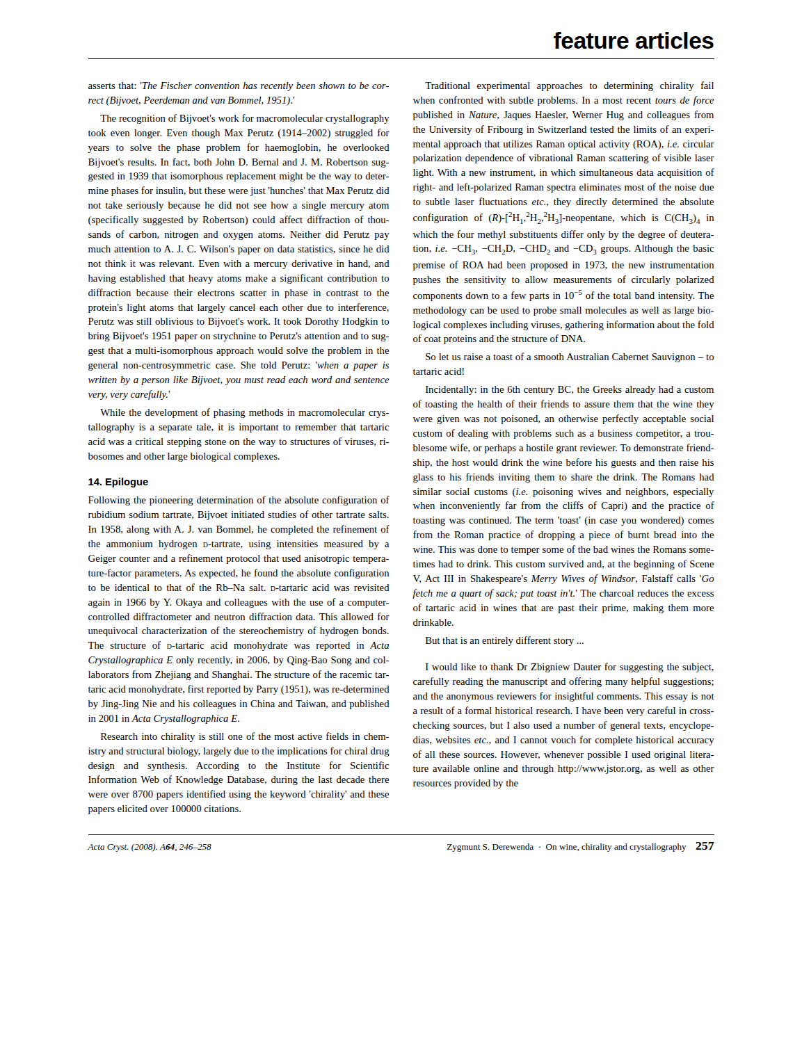feature articles
asserts that: 'The Fischer convention has recently been shown to be correct (Bijvoet, Peerdeman and van Bommel, 1951).'
The recognition of Bijvoet's work for macromolecular crystallography took even longer. Even though Max Perutz (1914–2002) struggled for years to solve the phase problem for haemoglobin, he overlooked Bijvoet's results. In fact, both John D. Bernal and J. M. Robertson suggested in 1939 that isomorphous replacement might be the way to determine phases for insulin, but these were just 'hunches' that Max Perutz did not take seriously because he did not see how a single mercury atom (specifically suggested by Robertson) could affect diffraction of thousands of carbon, nitrogen and oxygen atoms. Neither did Perutz pay much attention to A. J. C. Wilson's paper on data statistics, since he did not think it was relevant. Even with a mercury derivative in hand, and having established that heavy atoms make a significant contribution to diffraction because their electrons scatter in phase in contrast to the protein's light atoms that largely cancel each other due to interference, Perutz was still oblivious to Bijvoet's work. It took Dorothy Hodgkin to bring Bijvoet's 1951 paper on strychnine to Perutz's attention and to suggest that a multi-isomorphous approach would solve the problem in the general non-centrosymmetric case. She told Perutz: 'when a paper is written by a person like Bijvoet, you must read each word and sentence very, very carefully.'
While the development of phasing methods in macromolecular crystallography is a separate tale, it is important to remember that tartaric acid was a critical stepping stone on the way to structures of viruses, ribosomes and other large biological complexes.
14. Epilogue
Following the pioneering determination of the absolute configuration of rubidium sodium tartrate, Bijvoet initiated studies of other tartrate salts. In 1958, along with A. J. van Bommel, he completed the refinement of the ammonium hydrogen d-tartrate, using intensities measured by a Geiger counter and a refinement protocol that used anisotropic temperature-factor parameters. As expected, he found the absolute configuration to be identical to that of the Rb–Na salt. d-tartaric acid was revisited again in 1966 by Y. Okaya and colleagues with the use of a computer-controlled diffractometer and neutron diffraction data. This allowed for unequivocal characterization of the stereochemistry of hydrogen bonds. The structure of d-tartaric acid monohydrate was reported in Acta Crystallographica E only recently, in 2006, by Qing-Bao Song and collaborators from Zhejiang and Shanghai. The structure of the racemic tartaric acid monohydrate, first reported by Parry (1951), was re-determined by Jing-Jing Nie and his colleagues in China and Taiwan, and published in 2001 in Acta Crystallographica E.
Research into chirality is still one of the most active fields in chemistry and structural biology, largely due to the implications for chiral drug design and synthesis. According to the Institute for Scientific Information Web of Knowledge Database, during the last decade there were over 8700 papers identified using the keyword 'chirality' and these papers elicited over 100000 citations.
Traditional experimental approaches to determining chirality fail when confronted with subtle problems. In a most recent tours de force published in Nature, Jaques Haesler, Werner Hug and colleagues from the University of Fribourg in Switzerland tested the limits of an experimental approach that utilizes Raman optical activity (ROA), i.e. circular polarization dependence of vibrational Raman scattering of visible laser light. With a new instrument, in which simultaneous data acquisition of right- and left-polarized Raman spectra eliminates most of the noise due to subtle laser fluctuations etc., they directly determined the absolute configuration of (R)-[2H1,2H2,2H3]-neopentane, which is C(CH3)4 in which the four methyl substituents differ only by the degree of deuteration, i.e. −CH3, −CH2D, −CHD2 and −CD3 groups. Although the basic premise of ROA had been proposed in 1973, the new instrumentation pushes the sensitivity to allow measurements of circularly polarized components down to a few parts in 10−5 of the total band intensity. The methodology can be used to probe small molecules as well as large biological complexes including viruses, gathering information about the fold of coat proteins and the structure of DNA.
So let us raise a toast of a smooth Australian Cabernet Sauvignon – to tartaric acid!
Incidentally: in the 6th century BC, the Greeks already had a custom of toasting the health of their friends to assure them that the wine they were given was not poisoned, an otherwise perfectly acceptable social custom of dealing with problems such as a business competitor, a troublesome wife, or perhaps a hostile grant reviewer. To demonstrate friendship, the host would drink the wine before his guests and then raise his glass to his friends inviting them to share the drink. The Romans had similar social customs (i.e. poisoning wives and neighbors, especially when inconveniently far from the cliffs of Capri) and the practice of toasting was continued. The term 'toast' (in case you wondered) comes from the Roman practice of dropping a piece of burnt bread into the wine. This was done to temper some of the bad wines the Romans sometimes had to drink. This custom survived and, at the beginning of Scene V, Act III in Shakespeare's Merry Wives of Windsor, Falstaff calls 'Go fetch me a quart of sack; put toast in't.' The charcoal reduces the excess of tartaric acid in wines that are past their prime, making them more drinkable.
But that is an entirely different story ...
I would like to thank Dr Zbigniew Dauter for suggesting the subject, carefully reading the manuscript and offering many helpful suggestions; and the anonymous reviewers for insightful comments. This essay is not a result of a formal historical research. I have been very careful in cross-checking sources, but I also used a number of general texts, encyclopedias, websites etc., and I cannot vouch for complete historical accuracy of all these sources. However, whenever possible I used original literature available online and through http://www.jstor.org, as well as other resources provided by the
Acta Cryst. (2008). A64, 246–258
Zygmunt S. Derewenda · On wine, chirality and crystallography 257